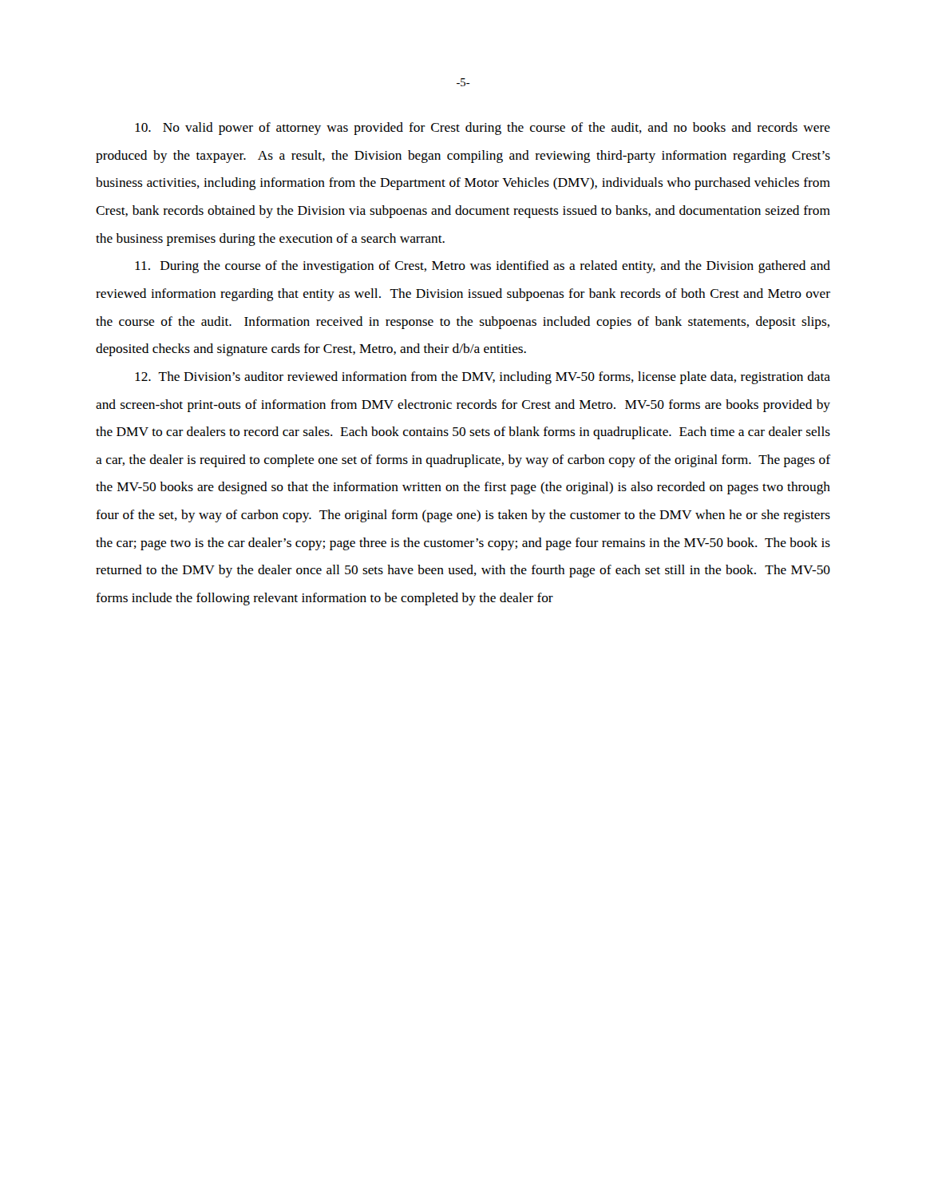-5-
10. No valid power of attorney was provided for Crest during the course of the audit, and no books and records were produced by the taxpayer. As a result, the Division began compiling and reviewing third-party information regarding Crest’s business activities, including information from the Department of Motor Vehicles (DMV), individuals who purchased vehicles from Crest, bank records obtained by the Division via subpoenas and document requests issued to banks, and documentation seized from the business premises during the execution of a search warrant.
11. During the course of the investigation of Crest, Metro was identified as a related entity, and the Division gathered and reviewed information regarding that entity as well. The Division issued subpoenas for bank records of both Crest and Metro over the course of the audit. Information received in response to the subpoenas included copies of bank statements, deposit slips, deposited checks and signature cards for Crest, Metro, and their d/b/a entities.
12. The Division’s auditor reviewed information from the DMV, including MV-50 forms, license plate data, registration data and screen-shot print-outs of information from DMV electronic records for Crest and Metro. MV-50 forms are books provided by the DMV to car dealers to record car sales. Each book contains 50 sets of blank forms in quadruplicate. Each time a car dealer sells a car, the dealer is required to complete one set of forms in quadruplicate, by way of carbon copy of the original form. The pages of the MV-50 books are designed so that the information written on the first page (the original) is also recorded on pages two through four of the set, by way of carbon copy. The original form (page one) is taken by the customer to the DMV when he or she registers the car; page two is the car dealer’s copy; page three is the customer’s copy; and page four remains in the MV-50 book. The book is returned to the DMV by the dealer once all 50 sets have been used, with the fourth page of each set still in the book. The MV-50 forms include the following relevant information to be completed by the dealer for